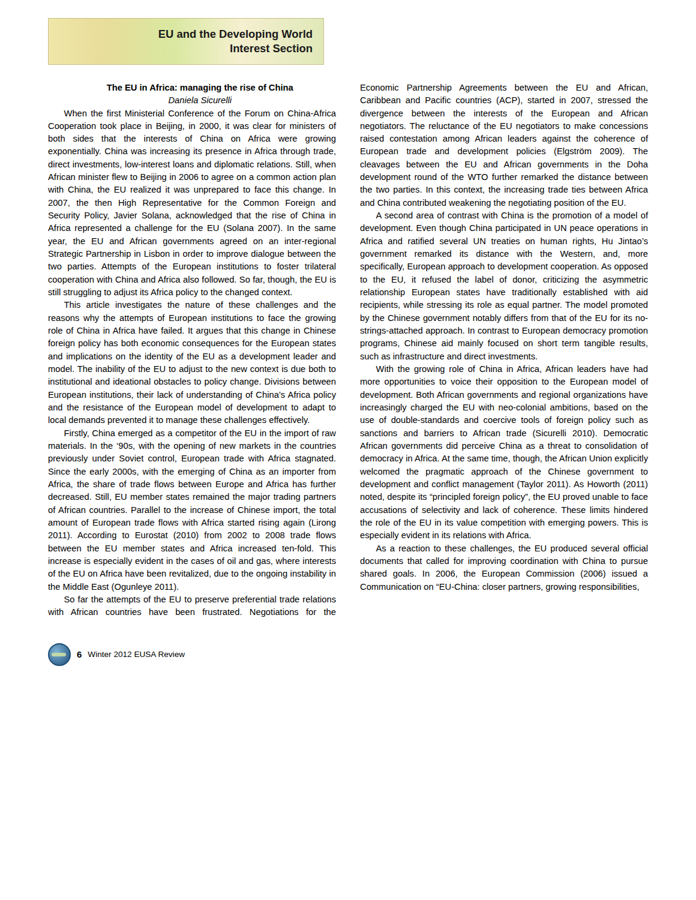EU and the Developing World
Interest Section
The EU in Africa: managing the rise of China
Daniela Sicurelli
When the first Ministerial Conference of the Forum on China-Africa Cooperation took place in Beijing, in 2000, it was clear for ministers of both sides that the interests of China on Africa were growing exponentially. China was increasing its presence in Africa through trade, direct investments, low-interest loans and diplomatic relations. Still, when African minister flew to Beijing in 2006 to agree on a common action plan with China, the EU realized it was unprepared to face this change. In 2007, the then High Representative for the Common Foreign and Security Policy, Javier Solana, acknowledged that the rise of China in Africa represented a challenge for the EU (Solana 2007). In the same year, the EU and African governments agreed on an inter-regional Strategic Partnership in Lisbon in order to improve dialogue between the two parties. Attempts of the European institutions to foster trilateral cooperation with China and Africa also followed. So far, though, the EU is still struggling to adjust its Africa policy to the changed context.
This article investigates the nature of these challenges and the reasons why the attempts of European institutions to face the growing role of China in Africa have failed. It argues that this change in Chinese foreign policy has both economic consequences for the European states and implications on the identity of the EU as a development leader and model. The inability of the EU to adjust to the new context is due both to institutional and ideational obstacles to policy change. Divisions between European institutions, their lack of understanding of China’s Africa policy and the resistance of the European model of development to adapt to local demands prevented it to manage these challenges effectively.
Firstly, China emerged as a competitor of the EU in the import of raw materials. In the ‘90s, with the opening of new markets in the countries previously under Soviet control, European trade with Africa stagnated. Since the early 2000s, with the emerging of China as an importer from Africa, the share of trade flows between Europe and Africa has further decreased. Still, EU member states remained the major trading partners of African countries. Parallel to the increase of Chinese import, the total amount of European trade flows with Africa started rising again (Lirong 2011). According to Eurostat (2010) from 2002 to 2008 trade flows between the EU member states and Africa increased ten-fold. This increase is especially evident in the cases of oil and gas, where interests of the EU on Africa have been revitalized, due to the ongoing instability in the Middle East (Ogunleye 2011).
So far the attempts of the EU to preserve preferential trade relations with African countries have been frustrated. Negotiations for the Economic Partnership Agreements between the EU and African, Caribbean and Pacific countries (ACP), started in 2007, stressed the divergence between the interests of the European and African negotiators. The reluctance of the EU negotiators to make concessions raised contestation among African leaders against the coherence of European trade and development policies (Elgström 2009). The cleavages between the EU and African governments in the Doha development round of the WTO further remarked the distance between the two parties. In this context, the increasing trade ties between Africa and China contributed weakening the negotiating position of the EU.
A second area of contrast with China is the promotion of a model of development. Even though China participated in UN peace operations in Africa and ratified several UN treaties on human rights, Hu Jintao’s government remarked its distance with the Western, and, more specifically, European approach to development cooperation. As opposed to the EU, it refused the label of donor, criticizing the asymmetric relationship European states have traditionally established with aid recipients, while stressing its role as equal partner. The model promoted by the Chinese government notably differs from that of the EU for its no-strings-attached approach. In contrast to European democracy promotion programs, Chinese aid mainly focused on short term tangible results, such as infrastructure and direct investments.
With the growing role of China in Africa, African leaders have had more opportunities to voice their opposition to the European model of development. Both African governments and regional organizations have increasingly charged the EU with neo-colonial ambitions, based on the use of double-standards and coercive tools of foreign policy such as sanctions and barriers to African trade (Sicurelli 2010). Democratic African governments did perceive China as a threat to consolidation of democracy in Africa. At the same time, though, the African Union explicitly welcomed the pragmatic approach of the Chinese government to development and conflict management (Taylor 2011). As Howorth (2011) noted, despite its “principled foreign policy”, the EU proved unable to face accusations of selectivity and lack of coherence. These limits hindered the role of the EU in its value competition with emerging powers. This is especially evident in its relations with Africa.
As a reaction to these challenges, the EU produced several official documents that called for improving coordination with China to pursue shared goals. In 2006, the European Commission (2006) issued a Communication on “EU-China: closer partners, growing responsibilities,
6 Winter 2012 EUSA Review